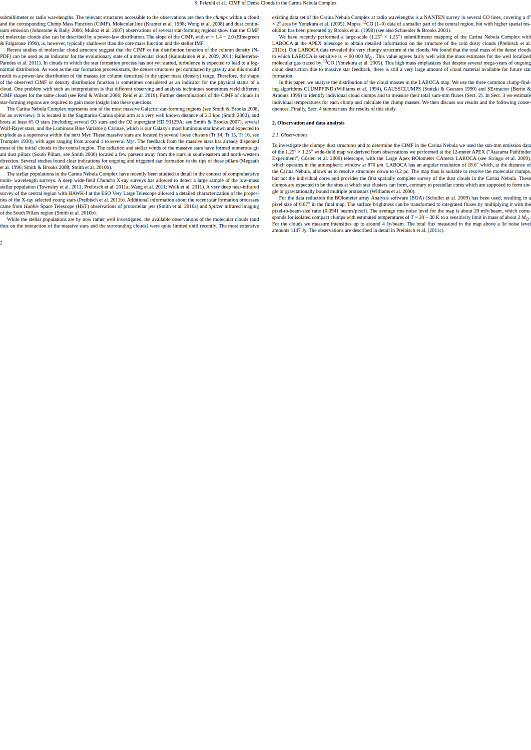S. Pekruhl et al.: ClMF of Dense Clouds in the Carina Nebula Complex
submillimeter or radio wavelengths. The relevant structures accessible to the observations are then the clumps within a cloud and the corresponding Clump Mass Function (ClMF). Molecular line (Kramer et al. 1998; Wong et al. 2008) and dust continuum emission (Johnstone & Bally 2006; Muñoz et al. 2007) observations of several star-forming regions show that the ClMF of molecular clouds also can be described by a power-law distribution. The slope of the ClMF, with α ∼ 1.4 − 2.0 (Elmegreen & Falgarone 1996), is, however, typically shallower than the core mass function and the stellar IMF.
Recent studies of molecular cloud structure suggest that the ClMF or the distribution function of the column density (N-PDF) can be used as an indicator for the evolutionary state of a molecular cloud (Kainulainen et al. 2009, 2011; Ballesteros-Paredes et al. 2011). In clouds in which the star formation process has not yet started, turbulence is expected to lead to a log-normal distribution. As soon as the star formation process starts, the denser structures get dominated by gravity and this should result in a power-law distribution of the masses (or column densities) in the upper mass (density) range. Therefore, the shape of the observed ClMF or density distribution function is sometimes considered as an indicator for the physical status of a cloud. One problem with such an interpretation is that different observing and analysis techniques sometimes yield different ClMF shapes for the same cloud (see Reid & Wilson 2006; Reid et al. 2010). Further determinations of the ClMF of clouds in star-forming regions are required to gain more insight into these questions.
The Carina Nebula Complex represents one of the most massive Galactic star-forming regions (see Smith & Brooks 2008, for an overview). It is located in the Sagittarius-Carina spiral arm at a very well known distance of 2.3 kpc (Smith 2002), and hosts at least 65 O stars (including several O3 stars and the O2 supergiant HD 93129A; see Smith & Brooks 2007), several Wolf-Rayet stars, and the Luminous Blue Variable η Carinae, which is our Galaxy's most luminous star known and expected to explode as a supernova within the next Myr. These massive stars are located in several loose clusters (Tr 14, Tr 15, Tr 16, see Trumpler 1930), with ages ranging from around 1 to several Myr. The feedback from the massive stars has already dispersed most of the initial clouds in the central region. The radiation and stellar winds of the massive stars have formed numerous giant dust pillars (South Pillars, see Smith 2006) located a few parsecs away from the stars in south-eastern and north-western direction. Several studies found clear indications for ongoing and triggered star formation in the tips of these pillars (Megeath et al. 1996; Smith & Brooks 2008; Smith et al. 2010b).
The stellar populations in the Carina Nebula Complex have recently been studied in detail in the context of comprehensive multi- wavelength surveys. A deep wide-field Chandra X-ray surveys has allowed to detect a large sample of the low-mass stellar population (Townsley et al. 2011; Preibisch et al. 2011a; Wang et al. 2011; Wolk et al. 2011). A very deep near-infrared survey of the central region with HAWK-I at the ESO Very Large Telescope allowed a detailed characterization of the properties of the X-ray selected young stars (Preibisch et al. 2011b). Additional information about the recent star formation processes came from Hubble Space Telescope (HST) observations of protostellar jets (Smith et al. 2010a) and Spitzer infrared imaging of the South Pillars region (Smith et al. 2010b).
While the stellar populations are by now rather well investigated, the available observations of the molecular clouds (and thus on the interaction of the massive stars and the surrounding clouds) were quite limited until recently. The most extensive existing data set of the Carina Nebula Complex at radio wavelengths is a NANTEN survey in several CO lines, covering a 4° × 2° area by Yonekura et al. (2005). Mopra 12CO (1–0) data of a smaller part of the central region, but with higher spatial resolution has been presented by Brooks et al. (1998) (see also Schneider & Brooks 2004).
We have recently performed a large-scale (1.25° × 1.25°) submillimeter mapping of the Carina Nebula Complex with LABOCA at the APEX telescope to obtain detailed information on the structure of the cold dusty clouds (Preibisch et al. 2011c). Our LABOCA data revealed the very clumpy structure of the clouds. We found that the total mass of the dense clouds to which LABOCA is sensitive is ∼ 60 000 M⊙. This value agrees fairly well with the mass estimates for the well localized molecular gas traced by 13CO (Yonekura et al. 2005). This high mass emphasizes that despite several mega-years of ongoing cloud destruction due to massive star feedback, there is still a very large amount of cloud material available for future star formation.
In this paper, we analyse the distribution of the cloud masses in the LABOCA map. We use the three common clump-finding algorithms CLUMPFIND (Williams et al. 1994), GAUSSCLUMPS (Stutzki & Guesten 1990) and SExtractor (Bertin & Arnouts 1996) to identify individual cloud clumps and to measure their total sum-mm fluxes (Sect. 2). In Sect. 3 we estimate individual temperatures for each clump and calculate the clump masses. We then discuss our results and the following consequences. Finally, Sect. 4 summarizes the results of this study.
2. Observation and data analysis
2.1. Observations
To investigate the clumpy dust structures and to determine the ClMF in the Carina Nebula we used the sub-mm emission data of the 1.25° × 1.25° wide-field map we derived from observations we performed at the 12-meter APEX ("Atacama Pathfinder Experiment", Güsten et al. 2006) telescope, with the Large Apex BOlometer CAmera LABOCA (see Siringo et al. 2009), which operates in the atmospheric window at 870 μm. LABOCA has an angular resolution of 18.6″ which, at the distance of the Carina Nebula, allows us to resolve structures down to 0.2 pc. The map thus is suitable to resolve the molecular clumps, but not the individual cores and provides the first spatially complete survey of the dust clouds in the Carina Nebula. These clumps are expected to be the sites at which star clusters can form, contrary to prestellar cores which are supposed to form single or gravitationally bound multiple protostars (Williams et al. 2000).
For the data reduction the BOlometer array Analysis software (BOA) (Schuller et al. 2009) has been used, resulting in a pixel size of 6.07″ in the final map. The surface brightness can be transformed to integrated fluxes by multiplying it with the pixel-to-beam-size ratio (0.0941 beams/pixel). The average rms noise level for the map is about 20 mJy/beam, which corresponds for isolated compact clumps with estimated temperatures of T ≈ 20 − 30 K to a sensitivity limit in mass of about 2 M⊙. For the clouds we measure intensities up to around 4 Jy/beam. The total flux measured in the map above a 3σ noise level amounts 1147 Jy. The observations are described in detail in Preibisch et al. (2011c).
2